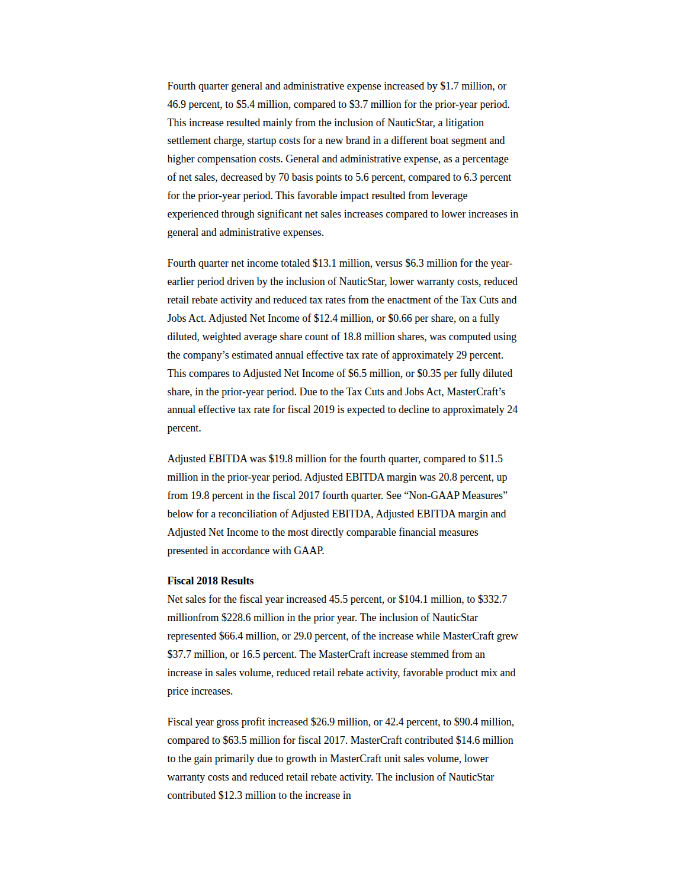Fourth quarter general and administrative expense increased by $1.7 million, or 46.9 percent, to $5.4 million, compared to $3.7 million for the prior-year period. This increase resulted mainly from the inclusion of NauticStar, a litigation settlement charge, startup costs for a new brand in a different boat segment and higher compensation costs. General and administrative expense, as a percentage of net sales, decreased by 70 basis points to 5.6 percent, compared to 6.3 percent for the prior-year period. This favorable impact resulted from leverage experienced through significant net sales increases compared to lower increases in general and administrative expenses.
Fourth quarter net income totaled $13.1 million, versus $6.3 million for the year-earlier period driven by the inclusion of NauticStar, lower warranty costs, reduced retail rebate activity and reduced tax rates from the enactment of the Tax Cuts and Jobs Act. Adjusted Net Income of $12.4 million, or $0.66 per share, on a fully diluted, weighted average share count of 18.8 million shares, was computed using the company’s estimated annual effective tax rate of approximately 29 percent. This compares to Adjusted Net Income of $6.5 million, or $0.35 per fully diluted share, in the prior-year period. Due to the Tax Cuts and Jobs Act, MasterCraft’s annual effective tax rate for fiscal 2019 is expected to decline to approximately 24 percent.
Adjusted EBITDA was $19.8 million for the fourth quarter, compared to $11.5 million in the prior-year period. Adjusted EBITDA margin was 20.8 percent, up from 19.8 percent in the fiscal 2017 fourth quarter. See “Non-GAAP Measures” below for a reconciliation of Adjusted EBITDA, Adjusted EBITDA margin and Adjusted Net Income to the most directly comparable financial measures presented in accordance with GAAP.
Fiscal 2018 Results
Net sales for the fiscal year increased 45.5 percent, or $104.1 million, to $332.7 millionfrom $228.6 million in the prior year. The inclusion of NauticStar represented $66.4 million, or 29.0 percent, of the increase while MasterCraft grew $37.7 million, or 16.5 percent. The MasterCraft increase stemmed from an increase in sales volume, reduced retail rebate activity, favorable product mix and price increases.
Fiscal year gross profit increased $26.9 million, or 42.4 percent, to $90.4 million, compared to $63.5 million for fiscal 2017. MasterCraft contributed $14.6 million to the gain primarily due to growth in MasterCraft unit sales volume, lower warranty costs and reduced retail rebate activity. The inclusion of NauticStar contributed $12.3 million to the increase in